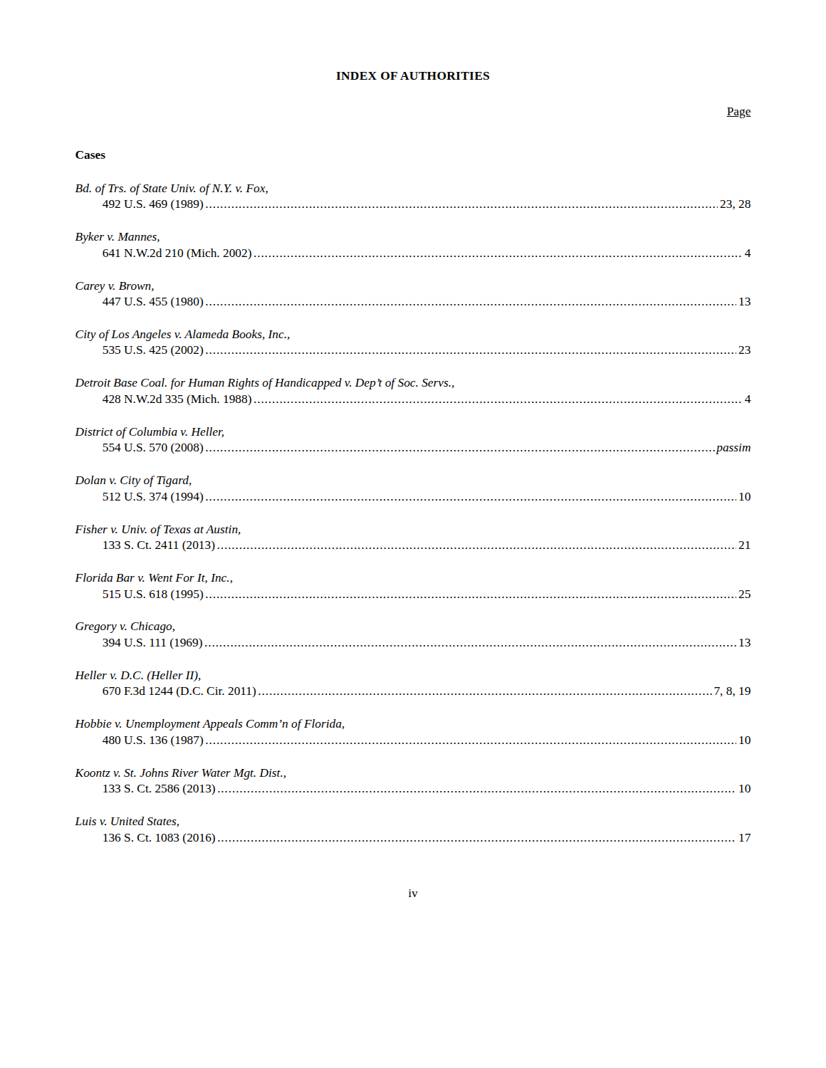INDEX OF AUTHORITIES
Page
Cases
Bd. of Trs. of State Univ. of N.Y. v. Fox,
492 U.S. 469 (1989) 23, 28
Byker v. Mannes,
641 N.W.2d 210 (Mich. 2002) 4
Carey v. Brown,
447 U.S. 455 (1980) 13
City of Los Angeles v. Alameda Books, Inc.,
535 U.S. 425 (2002) 23
Detroit Base Coal. for Human Rights of Handicapped v. Dep’t of Soc. Servs.,
428 N.W.2d 335 (Mich. 1988) 4
District of Columbia v. Heller,
554 U.S. 570 (2008) passim
Dolan v. City of Tigard,
512 U.S. 374 (1994) 10
Fisher v. Univ. of Texas at Austin,
133 S. Ct. 2411 (2013) 21
Florida Bar v. Went For It, Inc.,
515 U.S. 618 (1995) 25
Gregory v. Chicago,
394 U.S. 111 (1969) 13
Heller v. D.C. (Heller II),
670 F.3d 1244 (D.C. Cir. 2011) 7, 8, 19
Hobbie v. Unemployment Appeals Comm’n of Florida,
480 U.S. 136 (1987) 10
Koontz v. St. Johns River Water Mgt. Dist.,
133 S. Ct. 2586 (2013) 10
Luis v. United States,
136 S. Ct. 1083 (2016) 17
iv